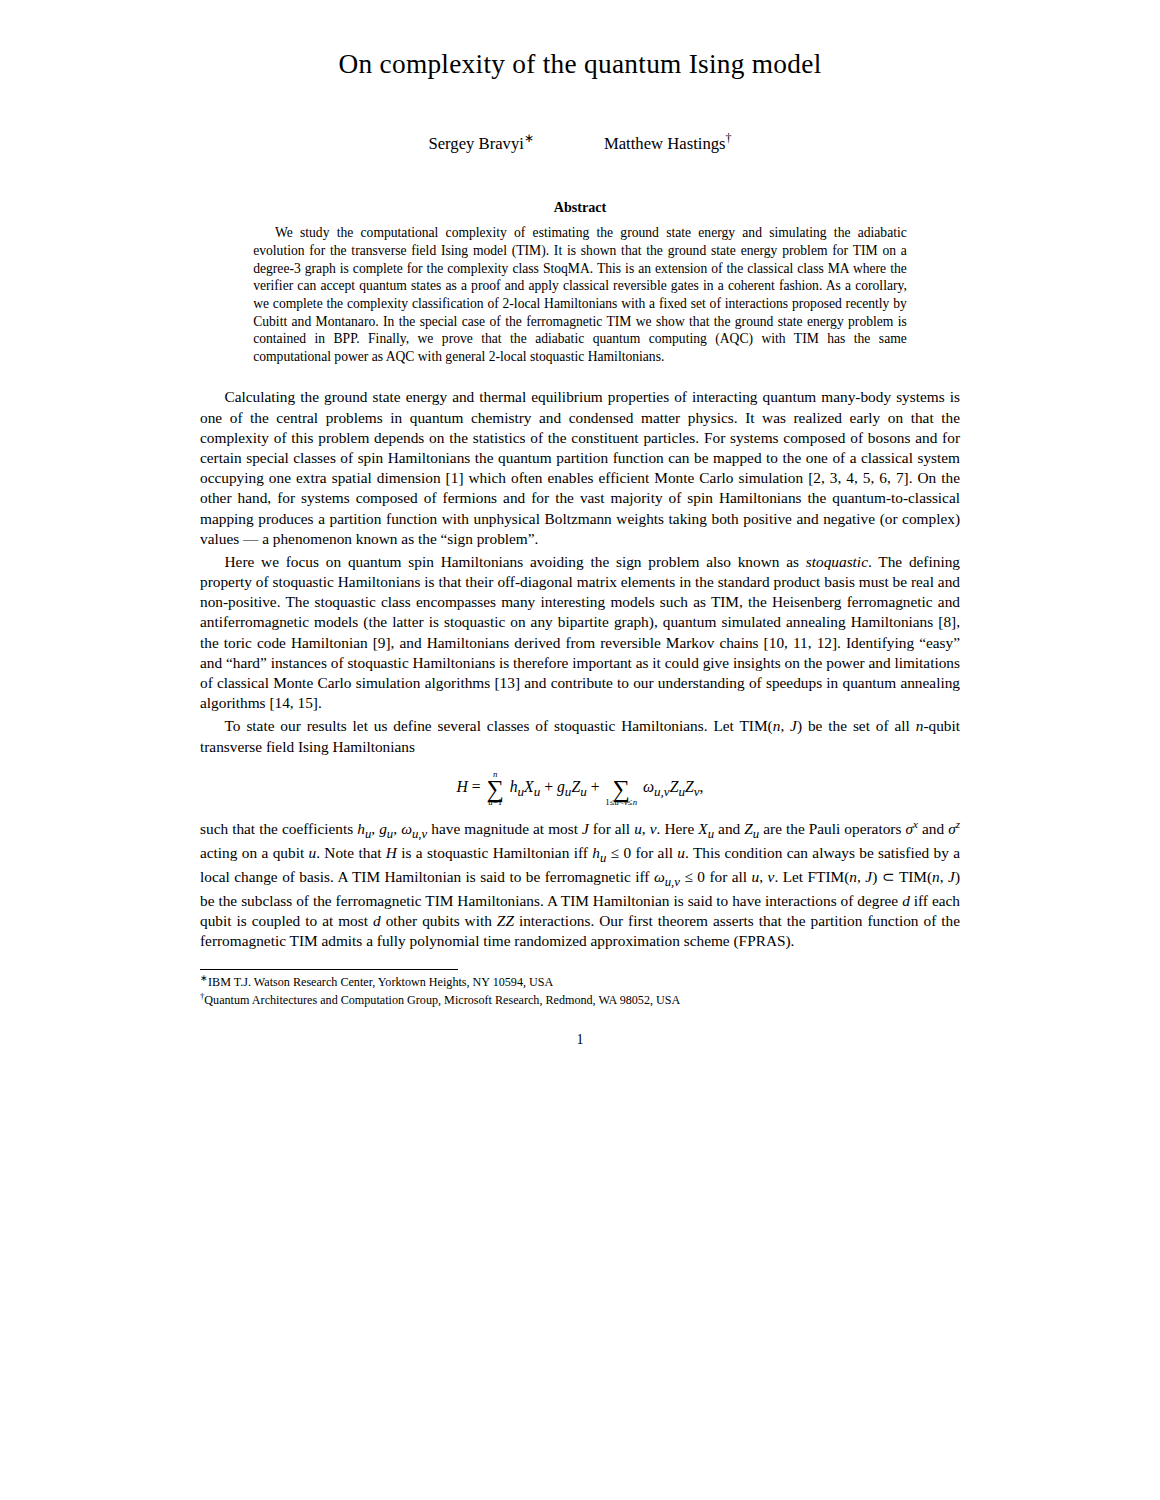On complexity of the quantum Ising model
Sergey Bravyi∗ Matthew Hastings†
Abstract
We study the computational complexity of estimating the ground state energy and simulating the adiabatic evolution for the transverse field Ising model (TIM). It is shown that the ground state energy problem for TIM on a degree-3 graph is complete for the complexity class StoqMA. This is an extension of the classical class MA where the verifier can accept quantum states as a proof and apply classical reversible gates in a coherent fashion. As a corollary, we complete the complexity classification of 2-local Hamiltonians with a fixed set of interactions proposed recently by Cubitt and Montanaro. In the special case of the ferromagnetic TIM we show that the ground state energy problem is contained in BPP. Finally, we prove that the adiabatic quantum computing (AQC) with TIM has the same computational power as AQC with general 2-local stoquastic Hamiltonians.
Calculating the ground state energy and thermal equilibrium properties of interacting quantum many-body systems is one of the central problems in quantum chemistry and condensed matter physics. It was realized early on that the complexity of this problem depends on the statistics of the constituent particles. For systems composed of bosons and for certain special classes of spin Hamiltonians the quantum partition function can be mapped to the one of a classical system occupying one extra spatial dimension [1] which often enables efficient Monte Carlo simulation [2, 3, 4, 5, 6, 7]. On the other hand, for systems composed of fermions and for the vast majority of spin Hamiltonians the quantum-to-classical mapping produces a partition function with unphysical Boltzmann weights taking both positive and negative (or complex) values — a phenomenon known as the “sign problem”.
Here we focus on quantum spin Hamiltonians avoiding the sign problem also known as stoquastic. The defining property of stoquastic Hamiltonians is that their off-diagonal matrix elements in the standard product basis must be real and non-positive. The stoquastic class encompasses many interesting models such as TIM, the Heisenberg ferromagnetic and antiferromagnetic models (the latter is stoquastic on any bipartite graph), quantum simulated annealing Hamiltonians [8], the toric code Hamiltonian [9], and Hamiltonians derived from reversible Markov chains [10, 11, 12]. Identifying “easy” and “hard” instances of stoquastic Hamiltonians is therefore important as it could give insights on the power and limitations of classical Monte Carlo simulation algorithms [13] and contribute to our understanding of speedups in quantum annealing algorithms [14, 15].
To state our results let us define several classes of stoquastic Hamiltonians. Let TIM(n, J) be the set of all n-qubit transverse field Ising Hamiltonians
H = n∑u=1 hu Xu + gu Zu + ∑1≤u<v≤n ωu,v Zu Zv,
such that the coefficients hu, gu, ωu,v have magnitude at most J for all u, v. Here Xu and Zu are the Pauli operators σx and σz acting on a qubit u. Note that H is a stoquastic Hamiltonian iff hu ≤ 0 for all u. This condition can always be satisfied by a local change of basis. A TIM Hamiltonian is said to be ferromagnetic iff ωu,v ≤ 0 for all u, v. Let FTIM(n, J) ⊂ TIM(n, J) be the subclass of the ferromagnetic TIM Hamiltonians. A TIM Hamiltonian is said to have interactions of degree d iff each qubit is coupled to at most d other qubits with ZZ interactions. Our first theorem asserts that the partition function of the ferromagnetic TIM admits a fully polynomial time randomized approximation scheme (FPRAS).
∗IBM T.J. Watson Research Center, Yorktown Heights, NY 10594, USA
†Quantum Architectures and Computation Group, Microsoft Research, Redmond, WA 98052, USA
1